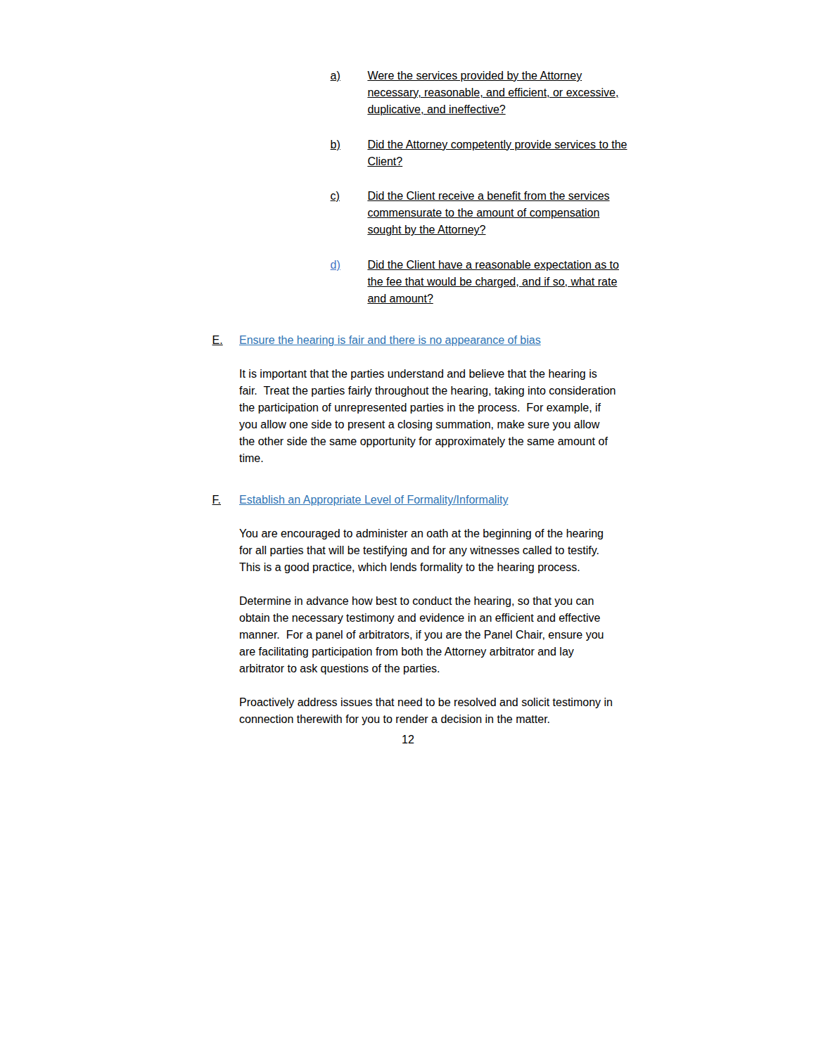a)
Were the services provided by the Attorney necessary, reasonable, and efficient, or excessive, duplicative, and ineffective?
b)
Did the Attorney competently provide services to the Client?
c)
Did the Client receive a benefit from the services commensurate to the amount of compensation sought by the Attorney?
d)
Did the Client have a reasonable expectation as to the fee that would be charged, and if so, what rate and amount?
E.
Ensure the hearing is fair and there is no appearance of bias
It is important that the parties understand and believe that the hearing is fair. Treat the parties fairly throughout the hearing, taking into consideration the participation of unrepresented parties in the process. For example, if you allow one side to present a closing summation, make sure you allow the other side the same opportunity for approximately the same amount of time.
F.
Establish an Appropriate Level of Formality/Informality
You are encouraged to administer an oath at the beginning of the hearing for all parties that will be testifying and for any witnesses called to testify. This is a good practice, which lends formality to the hearing process.
Determine in advance how best to conduct the hearing, so that you can obtain the necessary testimony and evidence in an efficient and effective manner. For a panel of arbitrators, if you are the Panel Chair, ensure you are facilitating participation from both the Attorney arbitrator and lay arbitrator to ask questions of the parties.
Proactively address issues that need to be resolved and solicit testimony in connection therewith for you to render a decision in the matter.
12